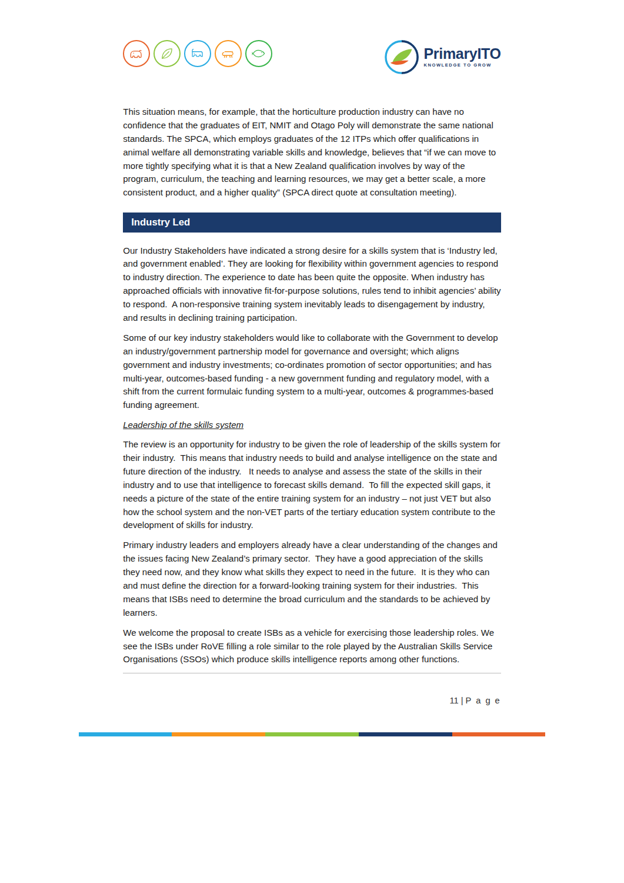PrimaryITO
KNOWLEDGE TO GROW
This situation means, for example, that the horticulture production industry can have no confidence that the graduates of EIT, NMIT and Otago Poly will demonstrate the same national standards. The SPCA, which employs graduates of the 12 ITPs which offer qualifications in animal welfare all demonstrating variable skills and knowledge, believes that “if we can move to more tightly specifying what it is that a New Zealand qualification involves by way of the program, curriculum, the teaching and learning resources, we may get a better scale, a more consistent product, and a higher quality” (SPCA direct quote at consultation meeting).
Industry Led
Our Industry Stakeholders have indicated a strong desire for a skills system that is ‘Industry led, and government enabled’. They are looking for flexibility within government agencies to respond to industry direction. The experience to date has been quite the opposite. When industry has approached officials with innovative fit-for-purpose solutions, rules tend to inhibit agencies’ ability to respond. A non-responsive training system inevitably leads to disengagement by industry, and results in declining training participation.
Some of our key industry stakeholders would like to collaborate with the Government to develop an industry/government partnership model for governance and oversight; which aligns government and industry investments; co-ordinates promotion of sector opportunities; and has multi-year, outcomes-based funding - a new government funding and regulatory model, with a shift from the current formulaic funding system to a multi-year, outcomes & programmes-based funding agreement.
Leadership of the skills system
The review is an opportunity for industry to be given the role of leadership of the skills system for their industry. This means that industry needs to build and analyse intelligence on the state and future direction of the industry. It needs to analyse and assess the state of the skills in their industry and to use that intelligence to forecast skills demand. To fill the expected skill gaps, it needs a picture of the state of the entire training system for an industry – not just VET but also how the school system and the non-VET parts of the tertiary education system contribute to the development of skills for industry.
Primary industry leaders and employers already have a clear understanding of the changes and the issues facing New Zealand’s primary sector. They have a good appreciation of the skills they need now, and they know what skills they expect to need in the future. It is they who can and must define the direction for a forward-looking training system for their industries. This means that ISBs need to determine the broad curriculum and the standards to be achieved by learners.
We welcome the proposal to create ISBs as a vehicle for exercising those leadership roles. We see the ISBs under RoVE filling a role similar to the role played by the Australian Skills Service Organisations (SSOs) which produce skills intelligence reports among other functions.
11 | P a g e